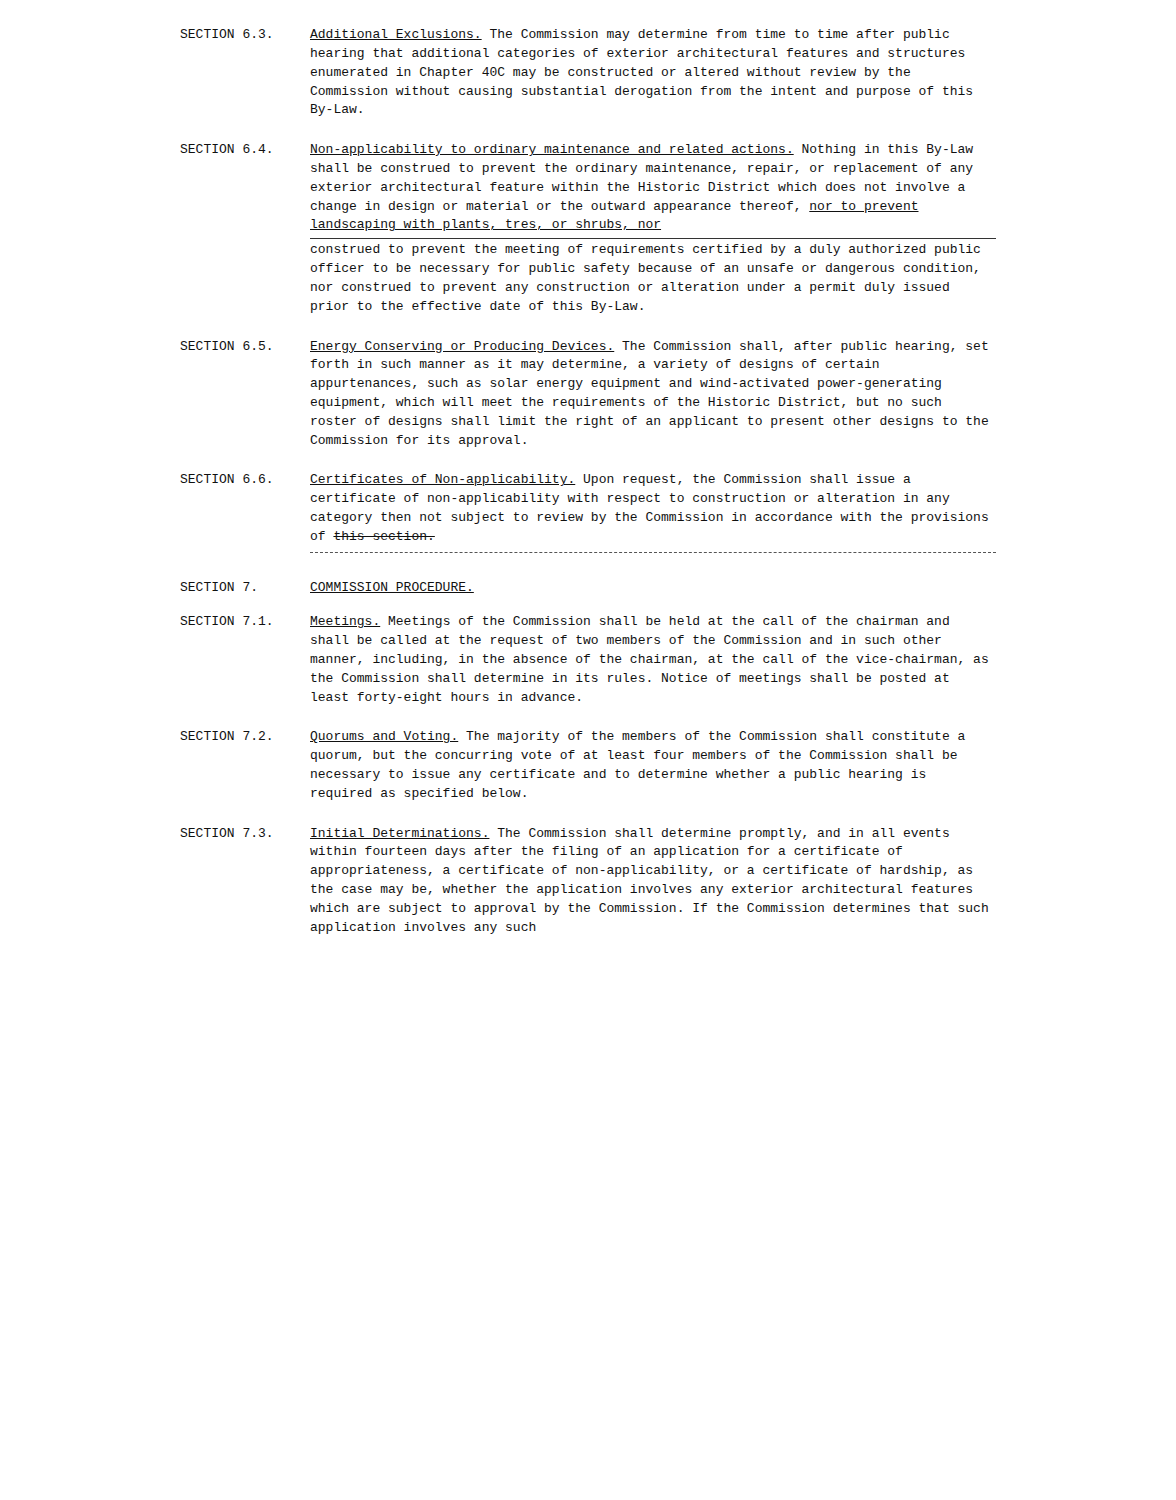SECTION 6.3.
Additional Exclusions. The Commission may determine from time to time after public hearing that additional categories of exterior architectural features and structures enumerated in Chapter 40C may be constructed or altered without review by the Commission without causing substantial derogation from the intent and purpose of this By-Law.
SECTION 6.4.
Non-applicability to ordinary maintenance and related actions. Nothing in this By-Law shall be construed to prevent the ordinary maintenance, repair, or replacement of any exterior architectural feature within the Historic District which does not involve a change in design or material or the outward appearance thereof, nor to prevent landscaping with plants, tres, or shrubs, nor
construed to prevent the meeting of requirements certified by a duly authorized public officer to be necessary for public safety because of an unsafe or dangerous condition, nor construed to prevent any construction or alteration under a permit duly issued prior to the effective date of this By-Law.
SECTION 6.5.
Energy Conserving or Producing Devices. The Commission shall, after public hearing, set forth in such manner as it may determine, a variety of designs of certain appurtenances, such as solar energy equipment and wind-activated power-generating equipment, which will meet the requirements of the Historic District, but no such roster of designs shall limit the right of an applicant to present other designs to the Commission for its approval.
SECTION 6.6.
Certificates of Non-applicability. Upon request, the Commission shall issue a certificate of non-applicability with respect to construction or alteration in any category then not subject to review by the Commission in accordance with the provisions of this section.
SECTION 7.
COMMISSION PROCEDURE.
SECTION 7.1.
Meetings. Meetings of the Commission shall be held at the call of the chairman and shall be called at the request of two members of the Commission and in such other manner, including, in the absence of the chairman, at the call of the vice-chairman, as the Commission shall determine in its rules. Notice of meetings shall be posted at least forty-eight hours in advance.
SECTION 7.2.
Quorums and Voting. The majority of the members of the Commission shall constitute a quorum, but the concurring vote of at least four members of the Commission shall be necessary to issue any certificate and to determine whether a public hearing is required as specified below.
SECTION 7.3.
Initial Determinations. The Commission shall determine promptly, and in all events within fourteen days after the filing of an application for a certificate of appropriateness, a certificate of non-applicability, or a certificate of hardship, as the case may be, whether the application involves any exterior architectural features which are subject to approval by the Commission. If the Commission determines that such application involves any such